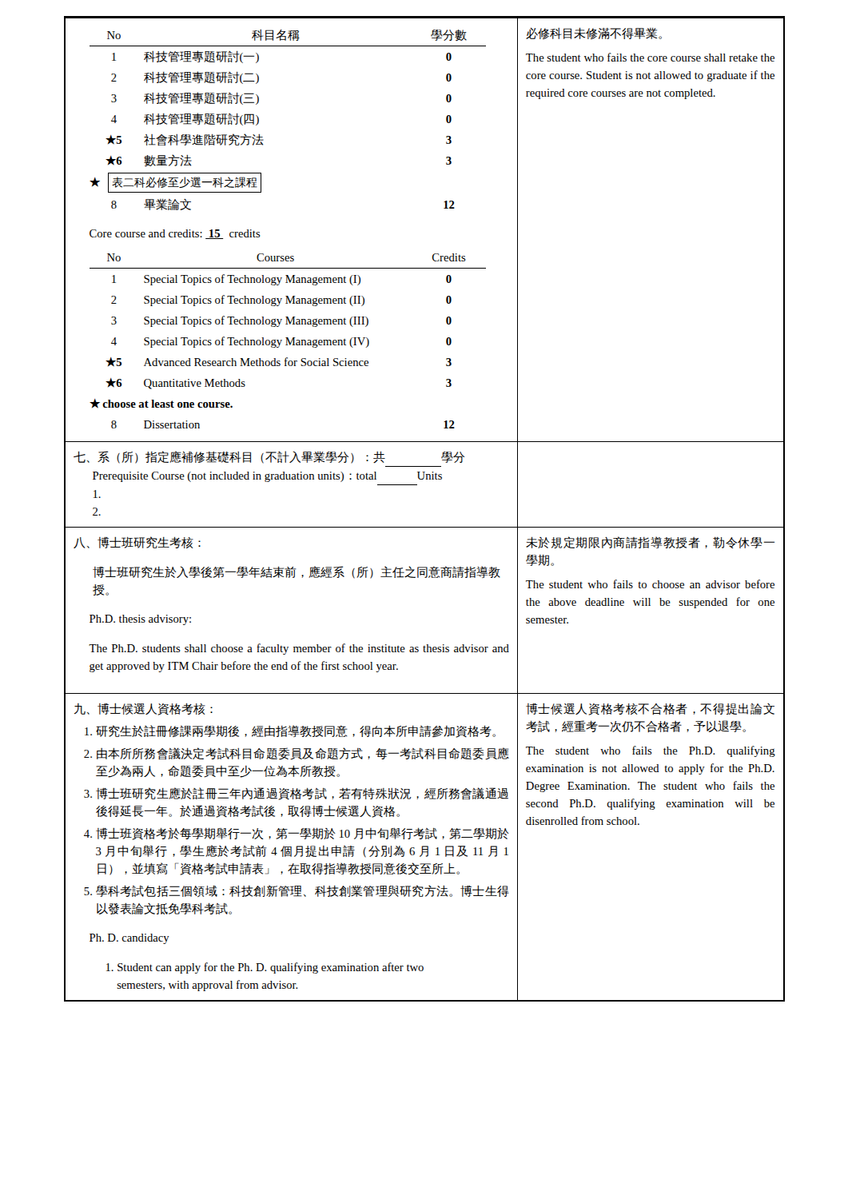| / No / 科目名稱 / 學分數 / / --- / --- / --- / / 1 / 科技管理專題研討(一) / 0 / / 2 / 科技管理專題研討(二) / 0 / / 3 / 科技管理專題研討(三) / 0 / / 4 / 科技管理專題研討(四) / 0 / / ★5 / 社會科學進階研究方法 / 3 / / ★6 / 數量方法 / 3 / / ★ 表二科必修至少選一科之課程 / / 8 / 畢業論文 / 12 / Core course and credits: 15 credits / No / Courses / Credits / / --- / --- / --- / / 1 / Special Topics of Technology Management (I) / 0 / / 2 / Special Topics of Technology Management (II) / 0 / / 3 / Special Topics of Technology Management (III) / 0 / / 4 / Special Topics of Technology Management (IV) / 0 / / ★5 / Advanced Research Methods for Social Science / 3 / / ★6 / Quantitative Methods / 3 / / ★ choose at least one course. / / 8 / Dissertation / 12 / | 必修科目未修滿不得畢業。 The student who fails the core course shall retake the core course. Student is not allowed to graduate if the required core courses are not completed. |
| 七、系（所）指定應補修基礎科目（不計入畢業學分）：共 學分 Prerequisite Course (not included in graduation units)：total Units 1. 2. | |
| 八、博士班研究生考核： 博士班研究生於入學後第一學年結束前，應經系（所）主任之同意商請指導教授。 Ph.D. thesis advisory: The Ph.D. students shall choose a faculty member of the institute as thesis advisor and get approved by ITM Chair before the end of the first school year. | 未於規定期限內商請指導教授者，勒令休學一學期。 The student who fails to choose an advisor before the above deadline will be suspended for one semester. |
| 九、博士候選人資格考核： 研究生於註冊修課兩學期後，經由指導教授同意，得向本所申請參加資格考。 由本所所務會議決定考試科目命題委員及命題方式，每一考試科目命題委員應至少為兩人，命題委員中至少一位為本所教授。 博士班研究生應於註冊三年內通過資格考試，若有特殊狀況，經所務會議通過後得延長一年。於通過資格考試後，取得博士候選人資格。 博士班資格考於每學期舉行一次，第一學期於 10 月中旬舉行考試，第二學期於 3 月中旬舉行，學生應於考試前 4 個月提出申請（分別為 6 月 1 日及 11 月 1 日），並填寫「資格考試申請表」，在取得指導教授同意後交至所上。 學科考試包括三個領域：科技創新管理、科技創業管理與研究方法。博士生得以發表論文抵免學科考試。 Ph. D. candidacy 1. Student can apply for the Ph. D. qualifying examination after two semesters, with approval from advisor. | 博士候選人資格考核不合格者，不得提出論文考試，經重考一次仍不合格者，予以退學。 The student who fails the Ph.D. qualifying examination is not allowed to apply for the Ph.D. Degree Examination. The student who fails the second Ph.D. qualifying examination will be disenrolled from school. |